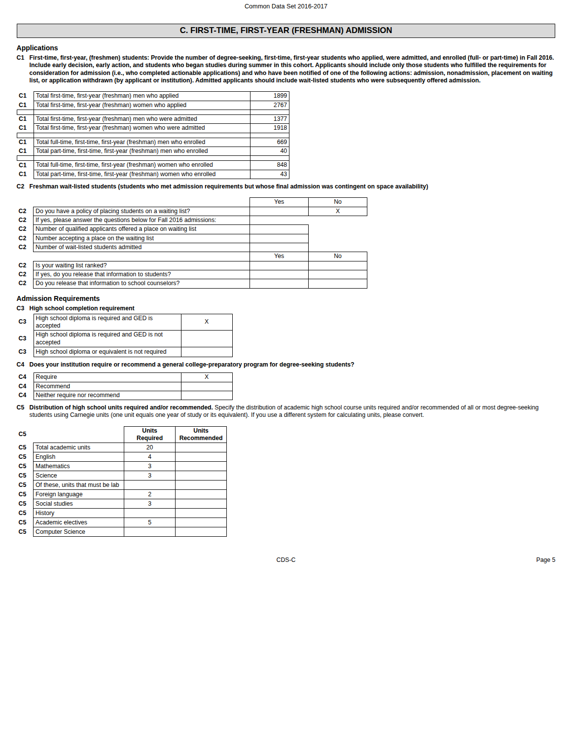Common Data Set 2016-2017
C. FIRST-TIME, FIRST-YEAR (FRESHMAN) ADMISSION
Applications
C1
First-time, first-year, (freshmen) students: Provide the number of degree-seeking, first-time, first-year students who applied, were admitted, and enrolled (full- or part-time) in Fall 2016. Include early decision, early action, and students who began studies during summer in this cohort. Applicants should include only those students who fulfilled the requirements for consideration for admission (i.e., who completed actionable applications) and who have been notified of one of the following actions: admission, nonadmission, placement on waiting list, or application withdrawn (by applicant or institution). Admitted applicants should include wait-listed students who were subsequently offered admission.
| C1 | Total first-time, first-year (freshman) men who applied | 1899 |
| C1 | Total first-time, first-year (freshman) women who applied | 2767 |
| C1 | Total first-time, first-year (freshman) men who were admitted | 1377 |
| C1 | Total first-time, first-year (freshman) women who were admitted | 1918 |
| C1 | Total full-time, first-time, first-year (freshman) men who enrolled | 669 |
| C1 | Total part-time, first-time, first-year (freshman) men who enrolled | 40 |
| C1 | Total full-time, first-time, first-year (freshman) women who enrolled | 848 |
| C1 | Total part-time, first-time, first-year (freshman) women who enrolled | 43 |
C2
Freshman wait-listed students (students who met admission requirements but whose final admission was contingent on space availability)
| | | Yes | No |
| C2 | Do you have a policy of placing students on a waiting list? | | X |
| C2 | If yes, please answer the questions below for Fall 2016 admissions: | | |
| C2 | Number of qualified applicants offered a place on waiting list | | |
| C2 | Number accepting a place on the waiting list | | |
| C2 | Number of wait-listed students admitted | | |
| | | Yes | No |
| C2 | Is your waiting list ranked? | | |
| C2 | If yes, do you release that information to students? | | |
| C2 | Do you release that information to school counselors? | | |
Admission Requirements
C3
High school completion requirement
| C3 | High school diploma is required and GED is accepted | X |
| C3 | High school diploma is required and GED is not accepted | |
| C3 | High school diploma or equivalent is not required | |
C4
Does your institution require or recommend a general college-preparatory program for degree-seeking students?
| C4 | Require | X |
| C4 | Recommend | |
| C4 | Neither require nor recommend | |
C5
Distribution of high school units required and/or recommended. Specify the distribution of academic high school course units required and/or recommended of all or most degree-seeking students using Carnegie units (one unit equals one year of study or its equivalent). If you use a different system for calculating units, please convert.
| C5 | | Units Required | Units Recommended |
| C5 | Total academic units | 20 | |
| C5 | English | 4 | |
| C5 | Mathematics | 3 | |
| C5 | Science | 3 | |
| C5 | Of these, units that must be lab | | |
| C5 | Foreign language | 2 | |
| C5 | Social studies | 3 | |
| C5 | History | | |
| C5 | Academic electives | 5 | |
| C5 | Computer Science | | |
CDS-C
Page 5